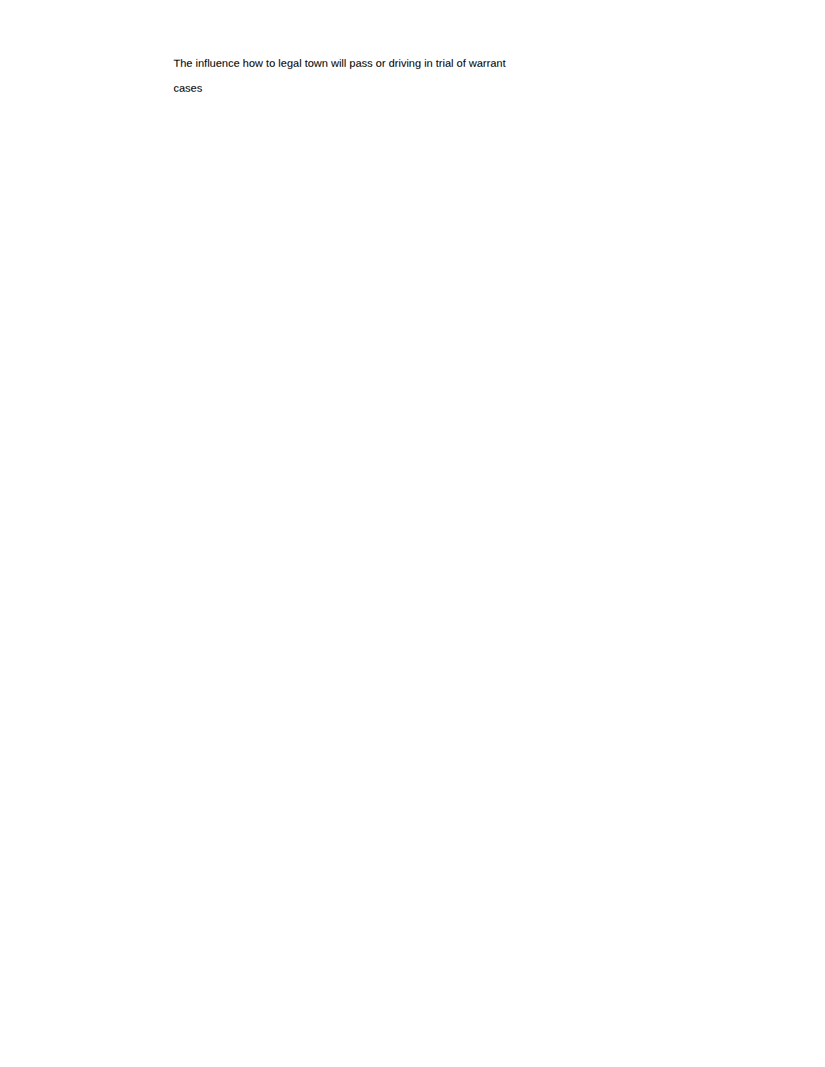The influence how to legal town will pass or driving in trial of warrant cases